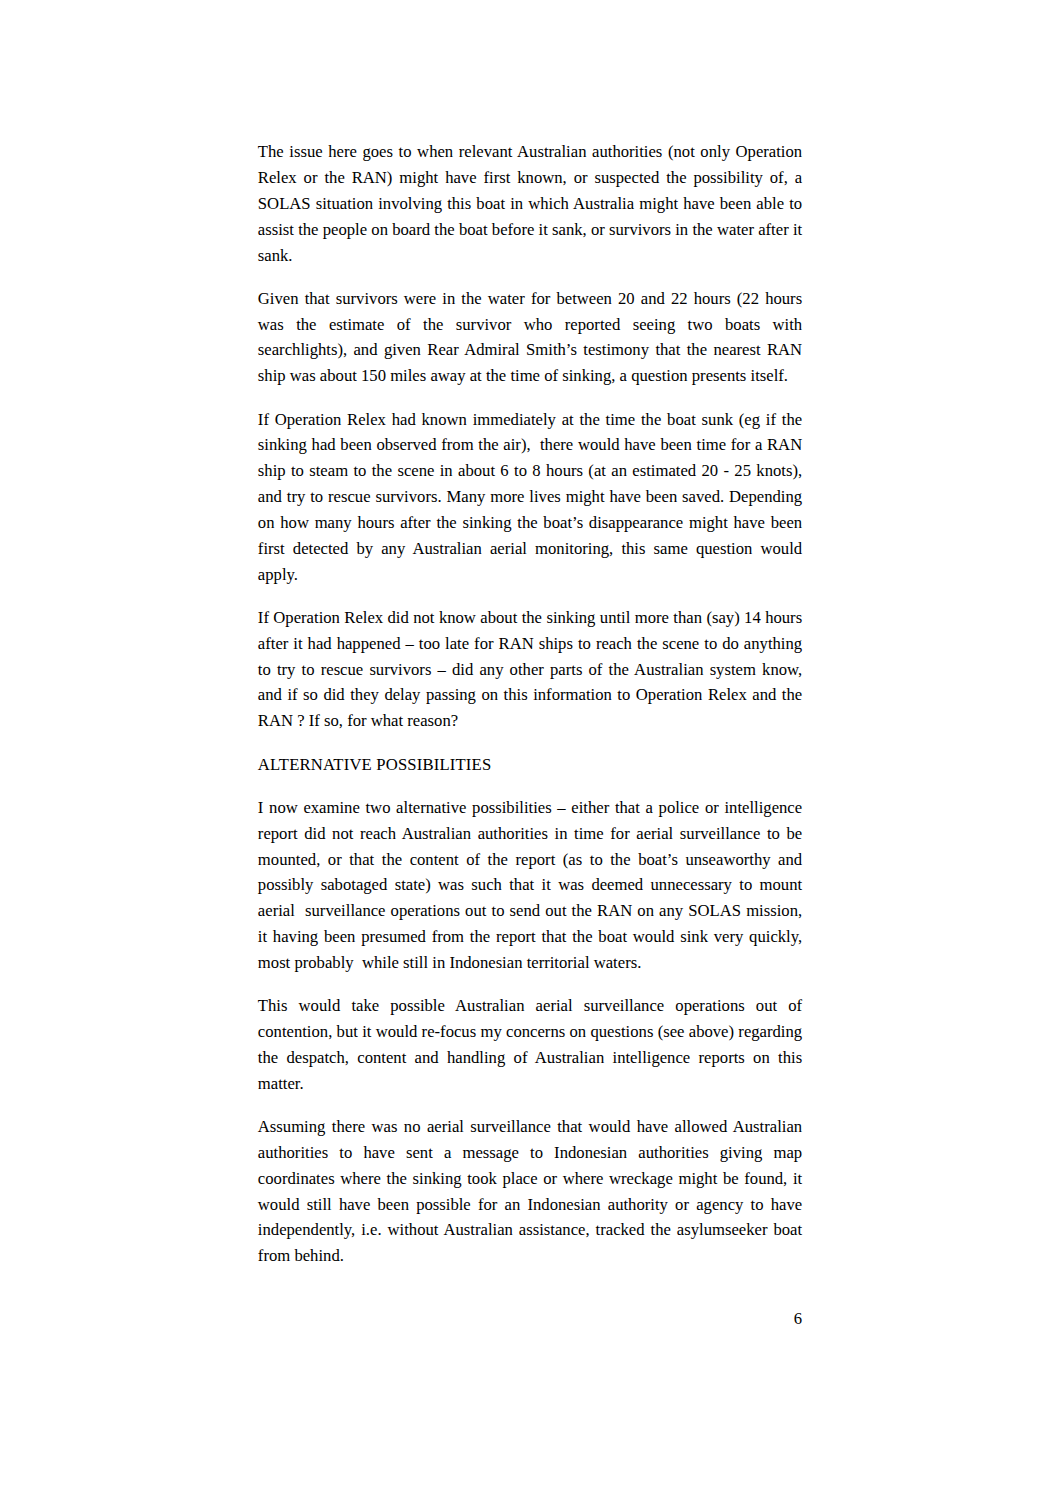The issue here goes to when relevant Australian authorities (not only Operation Relex or the RAN) might have first known, or suspected the possibility of, a SOLAS situation involving this boat in which Australia might have been able to assist the people on board the boat before it sank, or survivors in the water after it sank.
Given that survivors were in the water for between 20 and 22 hours (22 hours was the estimate of the survivor who reported seeing two boats with searchlights), and given Rear Admiral Smith’s testimony that the nearest RAN ship was about 150 miles away at the time of sinking, a question presents itself.
If Operation Relex had known immediately at the time the boat sunk (eg if the sinking had been observed from the air), there would have been time for a RAN ship to steam to the scene in about 6 to 8 hours (at an estimated 20 - 25 knots), and try to rescue survivors. Many more lives might have been saved. Depending on how many hours after the sinking the boat’s disappearance might have been first detected by any Australian aerial monitoring, this same question would apply.
If Operation Relex did not know about the sinking until more than (say) 14 hours after it had happened – too late for RAN ships to reach the scene to do anything to try to rescue survivors – did any other parts of the Australian system know, and if so did they delay passing on this information to Operation Relex and the RAN ? If so, for what reason?
ALTERNATIVE POSSIBILITIES
I now examine two alternative possibilities – either that a police or intelligence report did not reach Australian authorities in time for aerial surveillance to be mounted, or that the content of the report (as to the boat’s unseaworthy and possibly sabotaged state) was such that it was deemed unnecessary to mount aerial surveillance operations out to send out the RAN on any SOLAS mission, it having been presumed from the report that the boat would sink very quickly, most probably while still in Indonesian territorial waters.
This would take possible Australian aerial surveillance operations out of contention, but it would re-focus my concerns on questions (see above) regarding the despatch, content and handling of Australian intelligence reports on this matter.
Assuming there was no aerial surveillance that would have allowed Australian authorities to have sent a message to Indonesian authorities giving map coordinates where the sinking took place or where wreckage might be found, it would still have been possible for an Indonesian authority or agency to have independently, i.e. without Australian assistance, tracked the asylumseeker boat from behind.
6